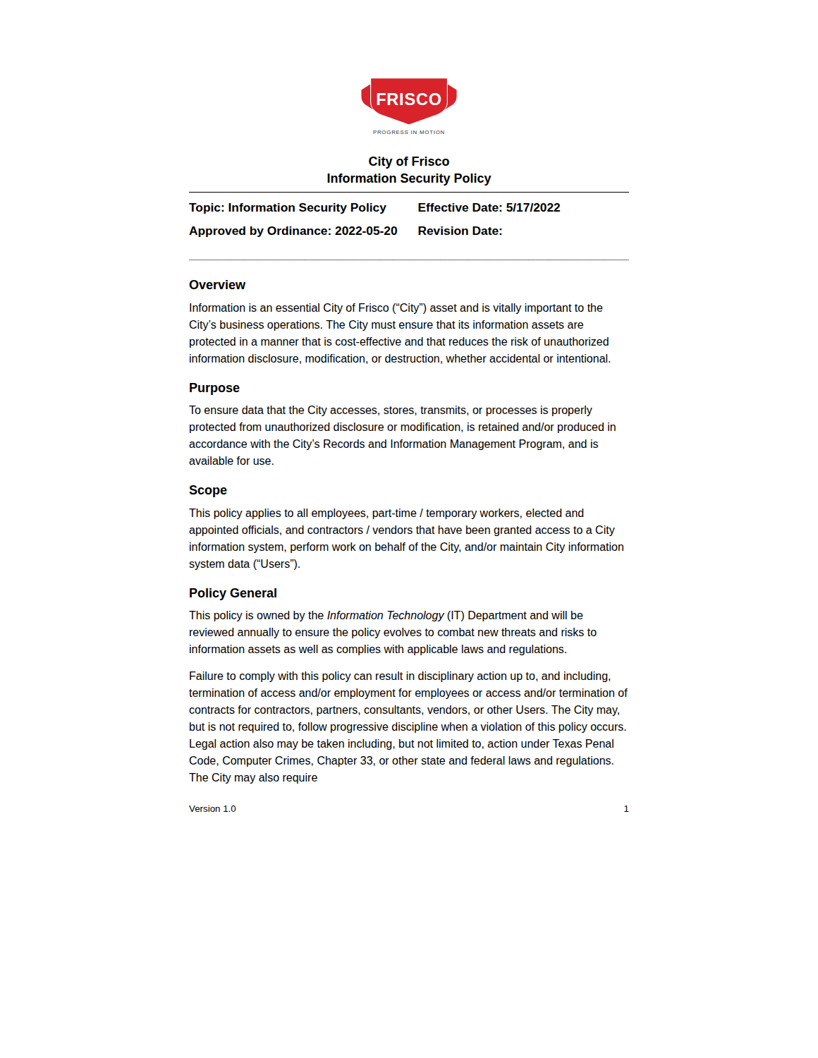FRISCO PROGRESS IN MOTION
City of Frisco Information Security Policy
Topic: Information Security Policy
Effective Date: 5/17/2022
Approved by Ordinance: 2022-05-20
Revision Date:
_______________________________________________________________________
Overview
Information is an essential City of Frisco (“City”) asset and is vitally important to the City’s business operations. The City must ensure that its information assets are protected in a manner that is cost-effective and that reduces the risk of unauthorized information disclosure, modification, or destruction, whether accidental or intentional.
Purpose
To ensure data that the City accesses, stores, transmits, or processes is properly protected from unauthorized disclosure or modification, is retained and/or produced in accordance with the City’s Records and Information Management Program, and is available for use.
Scope
This policy applies to all employees, part-time / temporary workers, elected and appointed officials, and contractors / vendors that have been granted access to a City information system, perform work on behalf of the City, and/or maintain City information system data (“Users”).
Policy General
This policy is owned by the Information Technology (IT) Department and will be reviewed annually to ensure the policy evolves to combat new threats and risks to information assets as well as complies with applicable laws and regulations.
Failure to comply with this policy can result in disciplinary action up to, and including, termination of access and/or employment for employees or access and/or termination of contracts for contractors, partners, consultants, vendors, or other Users. The City may, but is not required to, follow progressive discipline when a violation of this policy occurs. Legal action also may be taken including, but not limited to, action under Texas Penal Code, Computer Crimes, Chapter 33, or other state and federal laws and regulations. The City may also require
Version 1.0 1